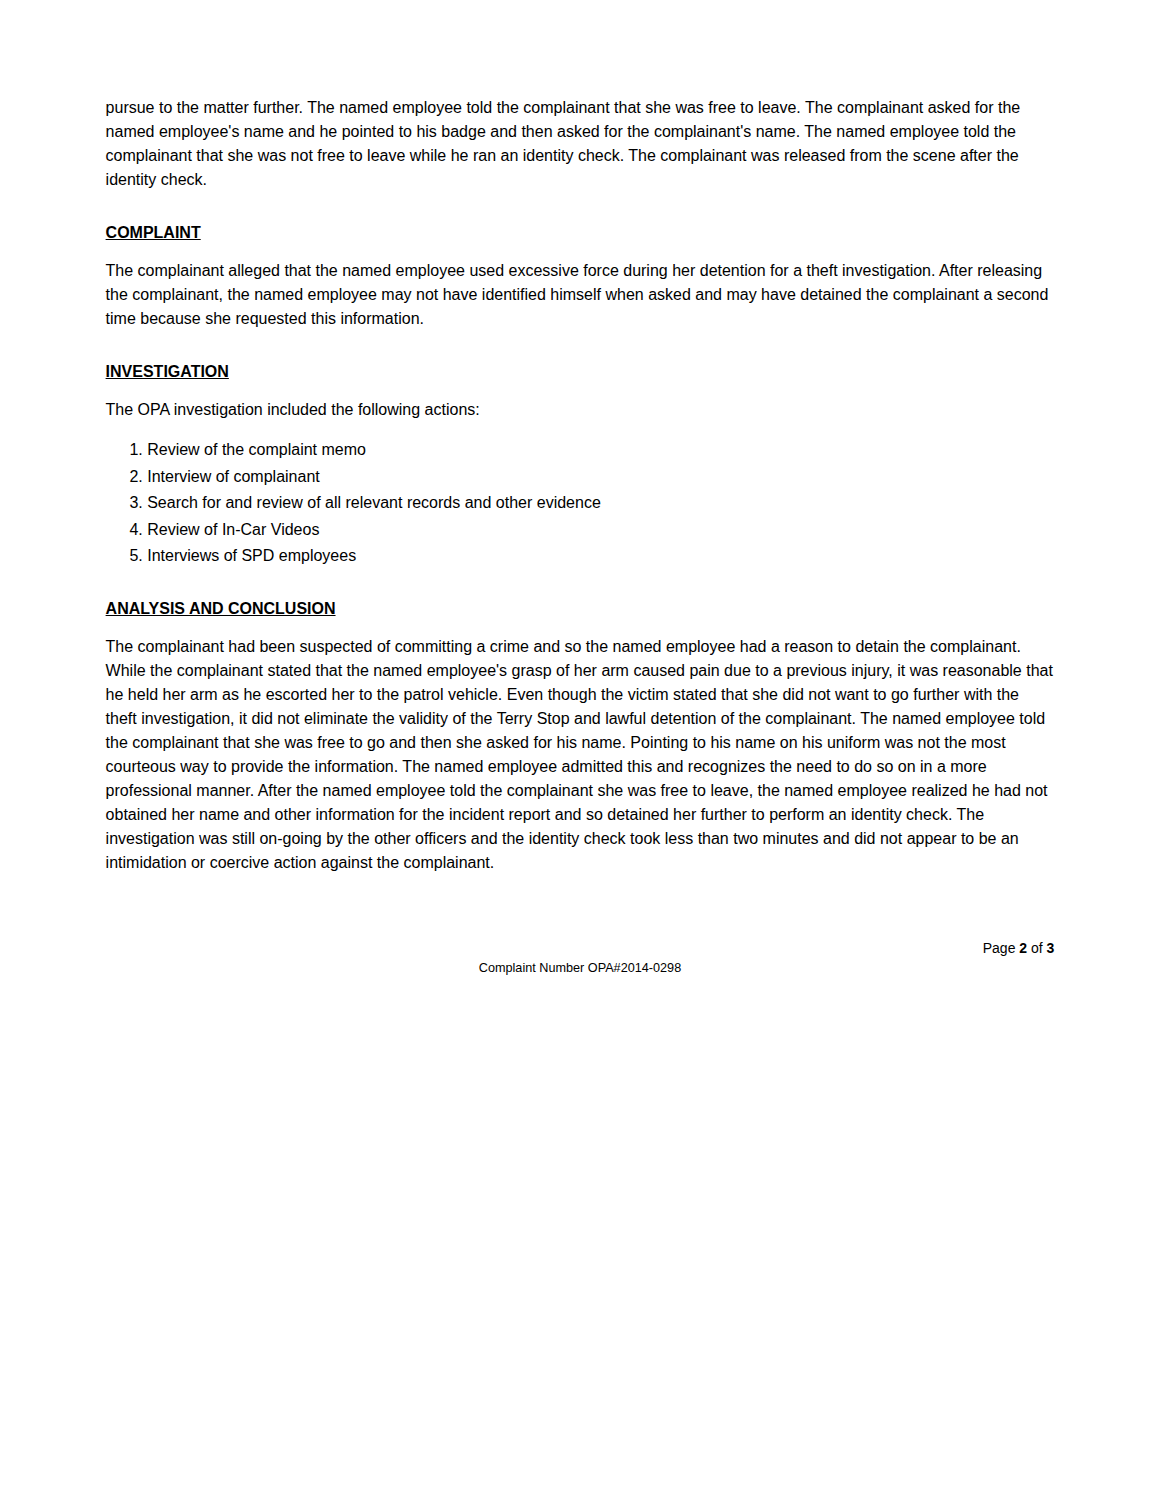pursue to the matter further. The named employee told the complainant that she was free to leave. The complainant asked for the named employee's name and he pointed to his badge and then asked for the complainant's name. The named employee told the complainant that she was not free to leave while he ran an identity check. The complainant was released from the scene after the identity check.
COMPLAINT
The complainant alleged that the named employee used excessive force during her detention for a theft investigation. After releasing the complainant, the named employee may not have identified himself when asked and may have detained the complainant a second time because she requested this information.
INVESTIGATION
The OPA investigation included the following actions:
Review of the complaint memo
Interview of complainant
Search for and review of all relevant records and other evidence
Review of In-Car Videos
Interviews of SPD employees
ANALYSIS AND CONCLUSION
The complainant had been suspected of committing a crime and so the named employee had a reason to detain the complainant. While the complainant stated that the named employee's grasp of her arm caused pain due to a previous injury, it was reasonable that he held her arm as he escorted her to the patrol vehicle. Even though the victim stated that she did not want to go further with the theft investigation, it did not eliminate the validity of the Terry Stop and lawful detention of the complainant. The named employee told the complainant that she was free to go and then she asked for his name. Pointing to his name on his uniform was not the most courteous way to provide the information. The named employee admitted this and recognizes the need to do so on in a more professional manner. After the named employee told the complainant she was free to leave, the named employee realized he had not obtained her name and other information for the incident report and so detained her further to perform an identity check. The investigation was still on-going by the other officers and the identity check took less than two minutes and did not appear to be an intimidation or coercive action against the complainant.
Page 2 of 3
Complaint Number OPA#2014-0298